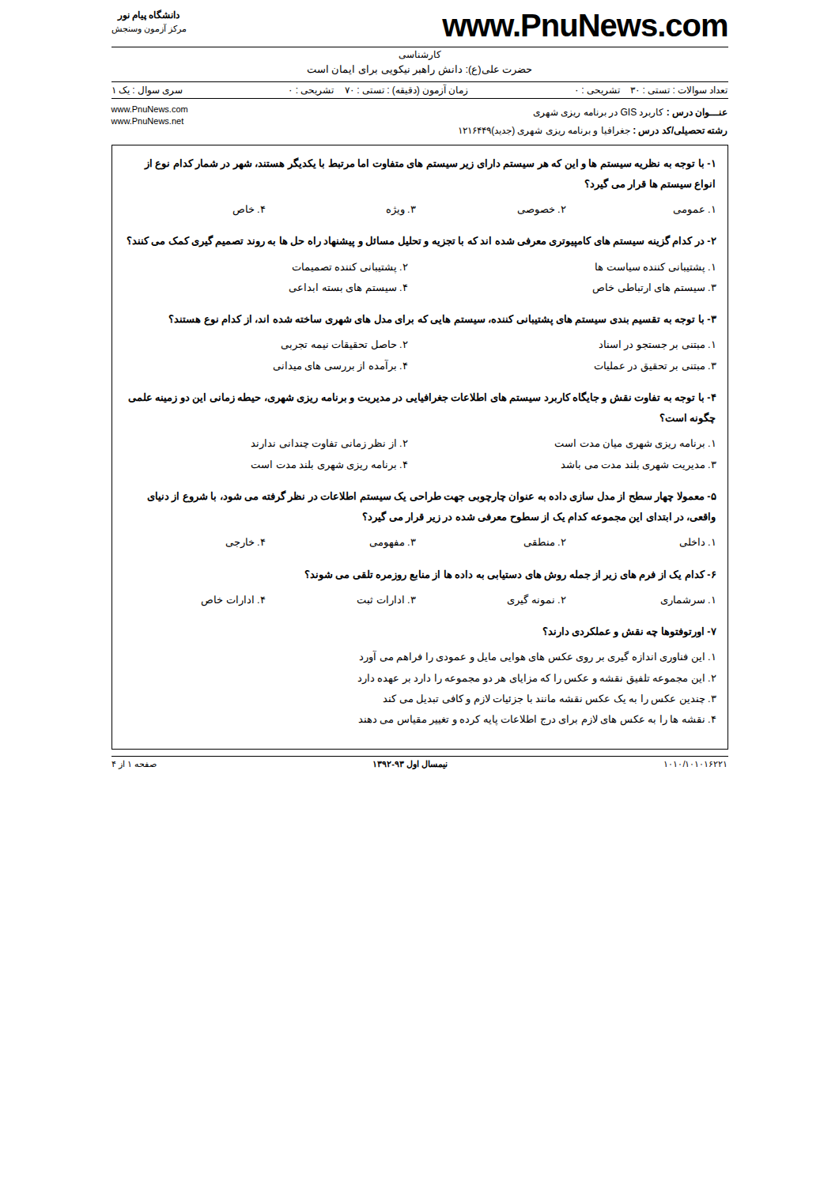www.PnuNews.com
دانشگاه پیام نور
مرکز آزمون وسنجش
کارشناسی
حضرت علی(ع): دانش راهبر نیکویی برای ایمان است
تعداد سوالات : تستی : ۳۰ تشریحی : ۰
زمان آزمون (دقیقه) : تستی : ۷۰ تشریحی : ۰
سری سوال : یک ۱
www.PnuNews.com
www.PnuNews.net
عنـــوان درس : کاربرد GIS در برنامه ریزی شهری
رشته تحصیلی/کد درس : جغرافیا و برنامه ریزی شهری (جدید)۱۲۱۶۴۴۹
۱- با توجه به نظریه سیستم ها و این که هر سیستم دارای زیر سیستم های متفاوت اما مرتبط با یکدیگر هستند، شهر در شمار کدام نوع از انواع سیستم ها قرار می گیرد؟
۱. عمومی
۲. خصوصی
۳. ویژه
۴. خاص
۲- در کدام گزینه سیستم های کامپیوتری معرفی شده اند که با تجزیه و تحلیل مسائل و پیشنهاد راه حل ها به روند تصمیم گیری کمک می کنند؟
۱. پشتیبانی کننده سیاست ها
۲. پشتیبانی کننده تصمیمات
۳. سیستم های ارتباطی خاص
۴. سیستم های بسته ابداعی
۳- با توجه به تقسیم بندی سیستم های پشتیبانی کننده، سیستم هایی که برای مدل های شهری ساخته شده اند، از کدام نوع هستند؟
۱. مبتنی بر جستجو در اسناد
۲. حاصل تحقیقات نیمه تجربی
۳. مبتنی بر تحقیق در عملیات
۴. برآمده از بررسی های میدانی
۴- با توجه به تفاوت نقش و جایگاه کاربرد سیستم های اطلاعات جغرافیایی در مدیریت و برنامه ریزی شهری، حیطه زمانی این دو زمینه علمی چگونه است؟
۱. برنامه ریزی شهری میان مدت است
۲. از نظر زمانی تفاوت چندانی ندارند
۳. مدیریت شهری بلند مدت می باشد
۴. برنامه ریزی شهری بلند مدت است
۵- معمولا چهار سطح از مدل سازی داده به عنوان چارچوبی جهت طراحی یک سیستم اطلاعات در نظر گرفته می شود، با شروع از دنیای واقعی، در ابتدای این مجموعه کدام یک از سطوح معرفی شده در زیر قرار می گیرد؟
۱. داخلی
۲. منطقی
۳. مفهومی
۴. خارجی
۶- کدام یک از فرم های زیر از جمله روش های دستیابی به داده ها از منابع روزمره تلقی می شوند؟
۱. سرشماری
۲. نمونه گیری
۳. ادارات ثبت
۴. ادارات خاص
۷- اورتوفتوها چه نقش و عملکردی دارند؟
۱. این فناوری اندازه گیری بر روی عکس های هوایی مایل و عمودی را فراهم می آورد
۲. این مجموعه تلفیق نقشه و عکس را که مزایای هر دو مجموعه را دارد بر عهده دارد
۳. چندین عکس را به یک عکس نقشه مانند با جزئیات لازم و کافی تبدیل می کند
۴. نقشه ها را به عکس های لازم برای درج اطلاعات پایه کرده و تغییر مقیاس می دهند
۱۰۱۰/۱۰۱۰۱۶۲۲۱
نیمسال اول ۹۳-۱۳۹۲
صفحه ۱ از ۴